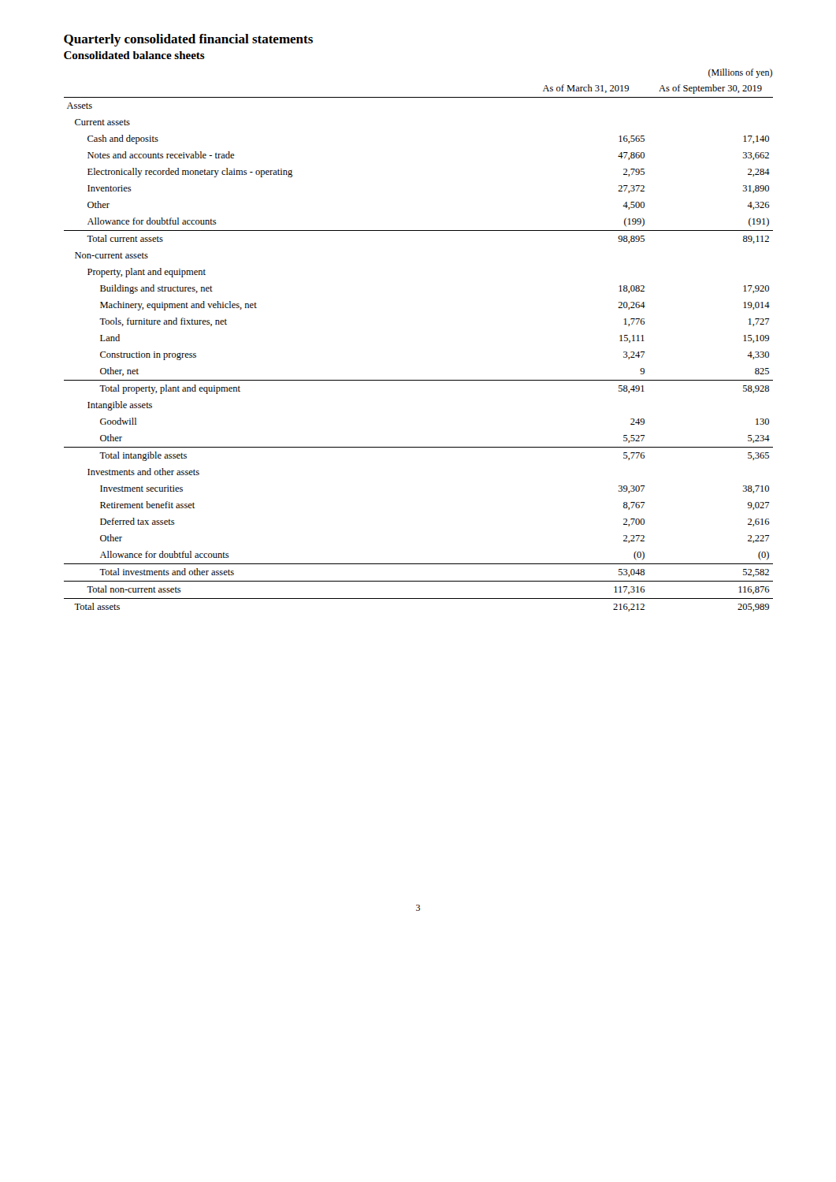Quarterly consolidated financial statements
Consolidated balance sheets
(Millions of yen)
| | As of March 31, 2019 | As of September 30, 2019 |
| --- | --- | --- |
| Assets | | |
| Current assets | | |
| Cash and deposits | 16,565 | 17,140 |
| Notes and accounts receivable - trade | 47,860 | 33,662 |
| Electronically recorded monetary claims - operating | 2,795 | 2,284 |
| Inventories | 27,372 | 31,890 |
| Other | 4,500 | 4,326 |
| Allowance for doubtful accounts | (199) | (191) |
| Total current assets | 98,895 | 89,112 |
| Non-current assets | | |
| Property, plant and equipment | | |
| Buildings and structures, net | 18,082 | 17,920 |
| Machinery, equipment and vehicles, net | 20,264 | 19,014 |
| Tools, furniture and fixtures, net | 1,776 | 1,727 |
| Land | 15,111 | 15,109 |
| Construction in progress | 3,247 | 4,330 |
| Other, net | 9 | 825 |
| Total property, plant and equipment | 58,491 | 58,928 |
| Intangible assets | | |
| Goodwill | 249 | 130 |
| Other | 5,527 | 5,234 |
| Total intangible assets | 5,776 | 5,365 |
| Investments and other assets | | |
| Investment securities | 39,307 | 38,710 |
| Retirement benefit asset | 8,767 | 9,027 |
| Deferred tax assets | 2,700 | 2,616 |
| Other | 2,272 | 2,227 |
| Allowance for doubtful accounts | (0) | (0) |
| Total investments and other assets | 53,048 | 52,582 |
| Total non-current assets | 117,316 | 116,876 |
| Total assets | 216,212 | 205,989 |
3